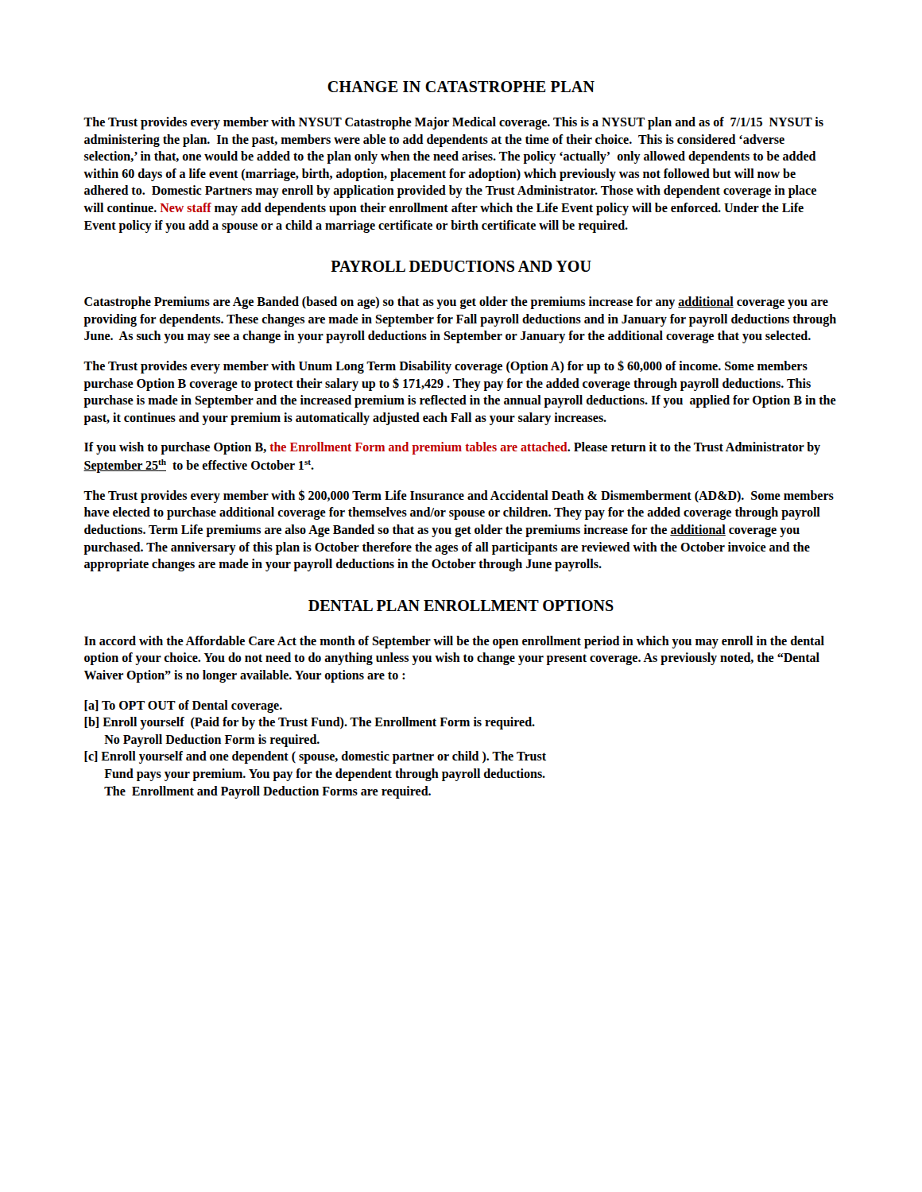CHANGE IN CATASTROPHE PLAN
The Trust provides every member with NYSUT Catastrophe Major Medical coverage. This is a NYSUT plan and as of 7/1/15 NYSUT is administering the plan. In the past, members were able to add dependents at the time of their choice. This is considered ‘adverse selection,’ in that, one would be added to the plan only when the need arises. The policy ‘actually’ only allowed dependents to be added within 60 days of a life event (marriage, birth, adoption, placement for adoption) which previously was not followed but will now be adhered to. Domestic Partners may enroll by application provided by the Trust Administrator. Those with dependent coverage in place will continue. New staff may add dependents upon their enrollment after which the Life Event policy will be enforced. Under the Life Event policy if you add a spouse or a child a marriage certificate or birth certificate will be required.
PAYROLL DEDUCTIONS AND YOU
Catastrophe Premiums are Age Banded (based on age) so that as you get older the premiums increase for any additional coverage you are providing for dependents. These changes are made in September for Fall payroll deductions and in January for payroll deductions through June. As such you may see a change in your payroll deductions in September or January for the additional coverage that you selected.
The Trust provides every member with Unum Long Term Disability coverage (Option A) for up to $ 60,000 of income. Some members purchase Option B coverage to protect their salary up to $ 171,429 . They pay for the added coverage through payroll deductions. This purchase is made in September and the increased premium is reflected in the annual payroll deductions. If you applied for Option B in the past, it continues and your premium is automatically adjusted each Fall as your salary increases.
If you wish to purchase Option B, the Enrollment Form and premium tables are attached. Please return it to the Trust Administrator by September 25th to be effective October 1st.
The Trust provides every member with $ 200,000 Term Life Insurance and Accidental Death & Dismemberment (AD&D). Some members have elected to purchase additional coverage for themselves and/or spouse or children. They pay for the added coverage through payroll deductions. Term Life premiums are also Age Banded so that as you get older the premiums increase for the additional coverage you purchased. The anniversary of this plan is October therefore the ages of all participants are reviewed with the October invoice and the appropriate changes are made in your payroll deductions in the October through June payrolls.
DENTAL PLAN ENROLLMENT OPTIONS
In accord with the Affordable Care Act the month of September will be the open enrollment period in which you may enroll in the dental option of your choice. You do not need to do anything unless you wish to change your present coverage. As previously noted, the “Dental Waiver Option” is no longer available. Your options are to :
[a] To OPT OUT of Dental coverage.
[b] Enroll yourself (Paid for by the Trust Fund). The Enrollment Form is required.
No Payroll Deduction Form is required.
[c] Enroll yourself and one dependent ( spouse, domestic partner or child ). The Trust
Fund pays your premium. You pay for the dependent through payroll deductions.
The Enrollment and Payroll Deduction Forms are required.